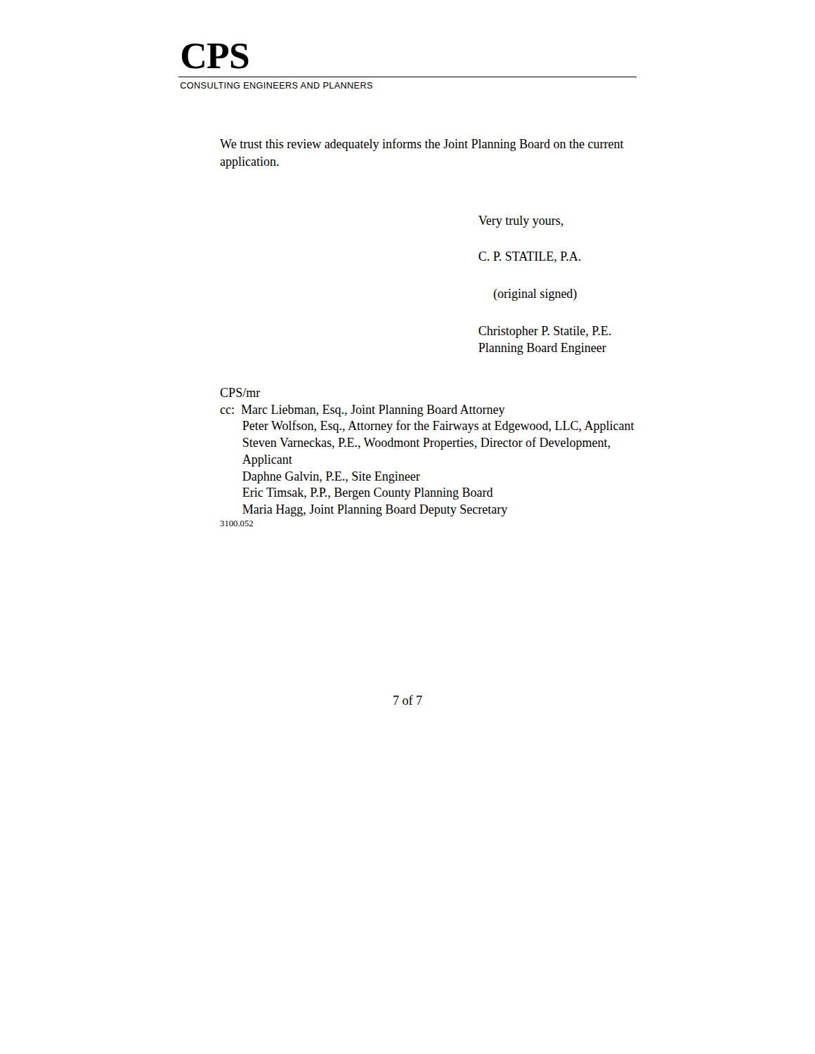CPS
CONSULTING ENGINEERS AND PLANNERS
We trust this review adequately informs the Joint Planning Board on the current application.
Very truly yours,
C. P. STATILE, P.A.
(original signed)
Christopher P. Statile, P.E.
Planning Board Engineer
CPS/mr
cc: Marc Liebman, Esq., Joint Planning Board Attorney
Peter Wolfson, Esq., Attorney for the Fairways at Edgewood, LLC, Applicant
Steven Varneckas, P.E., Woodmont Properties, Director of Development, Applicant
Daphne Galvin, P.E., Site Engineer
Eric Timsak, P.P., Bergen County Planning Board
Maria Hagg, Joint Planning Board Deputy Secretary
3100.052
7 of 7